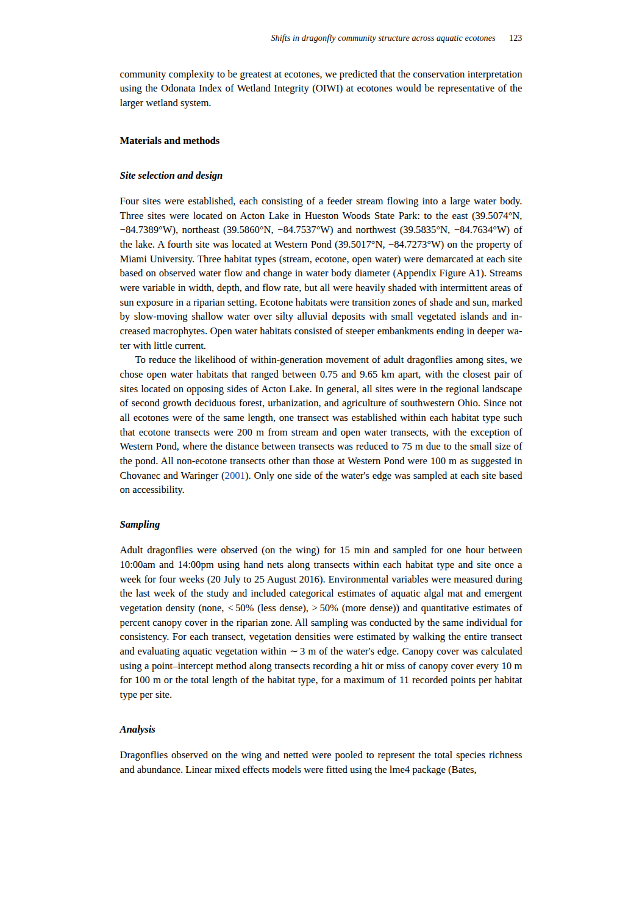Shifts in dragonfly community structure across aquatic ecotones 123
community complexity to be greatest at ecotones, we predicted that the conservation interpretation using the Odonata Index of Wetland Integrity (OIWI) at ecotones would be representative of the larger wetland system.
Materials and methods
Site selection and design
Four sites were established, each consisting of a feeder stream flowing into a large water body. Three sites were located on Acton Lake in Hueston Woods State Park: to the east (39.5074°N, −84.7389°W), northeast (39.5860°N, −84.7537°W) and northwest (39.5835°N, −84.7634°W) of the lake. A fourth site was located at Western Pond (39.5017°N, −84.7273°W) on the property of Miami University. Three habitat types (stream, ecotone, open water) were demarcated at each site based on observed water flow and change in water body diameter (Appendix Figure A1). Streams were variable in width, depth, and flow rate, but all were heavily shaded with intermittent areas of sun exposure in a riparian setting. Ecotone habitats were transition zones of shade and sun, marked by slow-moving shallow water over silty alluvial deposits with small vegetated islands and increased macrophytes. Open water habitats consisted of steeper embankments ending in deeper water with little current.
To reduce the likelihood of within-generation movement of adult dragonflies among sites, we chose open water habitats that ranged between 0.75 and 9.65 km apart, with the closest pair of sites located on opposing sides of Acton Lake. In general, all sites were in the regional landscape of second growth deciduous forest, urbanization, and agriculture of southwestern Ohio. Since not all ecotones were of the same length, one transect was established within each habitat type such that ecotone transects were 200 m from stream and open water transects, with the exception of Western Pond, where the distance between transects was reduced to 75 m due to the small size of the pond. All non-ecotone transects other than those at Western Pond were 100 m as suggested in Chovanec and Waringer (2001). Only one side of the water's edge was sampled at each site based on accessibility.
Sampling
Adult dragonflies were observed (on the wing) for 15 min and sampled for one hour between 10:00am and 14:00pm using hand nets along transects within each habitat type and site once a week for four weeks (20 July to 25 August 2016). Environmental variables were measured during the last week of the study and included categorical estimates of aquatic algal mat and emergent vegetation density (none, < 50% (less dense), > 50% (more dense)) and quantitative estimates of percent canopy cover in the riparian zone. All sampling was conducted by the same individual for consistency. For each transect, vegetation densities were estimated by walking the entire transect and evaluating aquatic vegetation within ∼ 3 m of the water's edge. Canopy cover was calculated using a point–intercept method along transects recording a hit or miss of canopy cover every 10 m for 100 m or the total length of the habitat type, for a maximum of 11 recorded points per habitat type per site.
Analysis
Dragonflies observed on the wing and netted were pooled to represent the total species richness and abundance. Linear mixed effects models were fitted using the lme4 package (Bates,